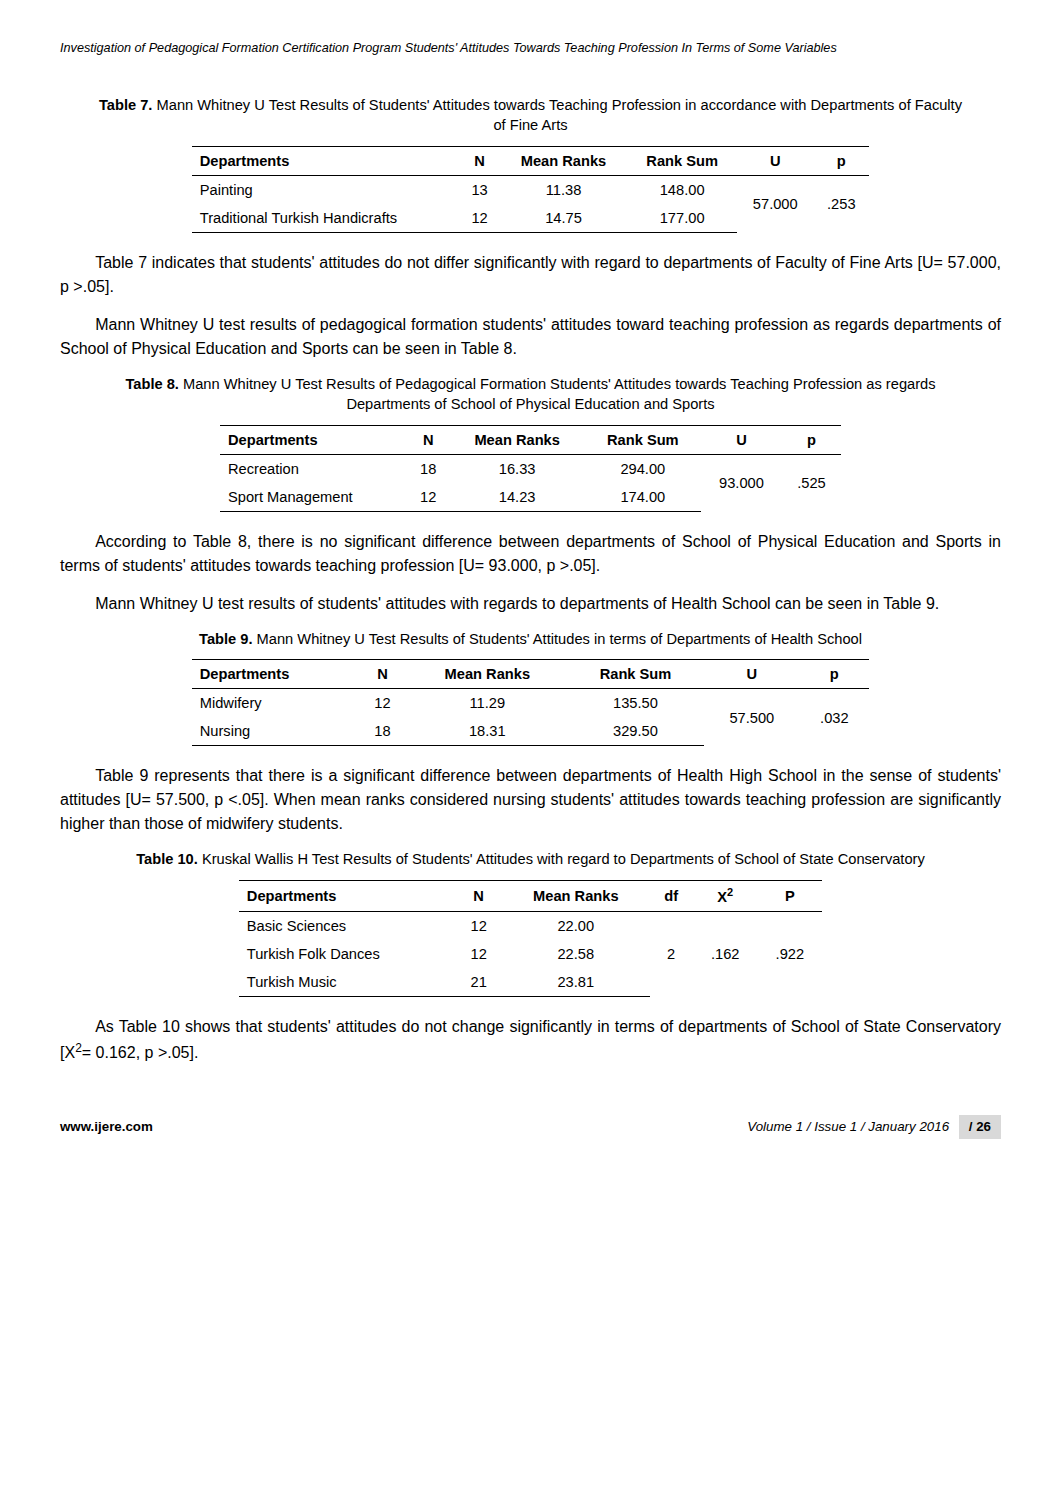Investigation of Pedagogical Formation Certification Program Students' Attitudes Towards Teaching Profession In Terms of Some Variables
Table 7. Mann Whitney U Test Results of Students' Attitudes towards Teaching Profession in accordance with Departments of Faculty of Fine Arts
| Departments | N | Mean Ranks | Rank Sum | U | p |
| --- | --- | --- | --- | --- | --- |
| Painting | 13 | 11.38 | 148.00 | 57.000 | .253 |
| Traditional Turkish Handicrafts | 12 | 14.75 | 177.00 |
Table 7 indicates that students' attitudes do not differ significantly with regard to departments of Faculty of Fine Arts [U= 57.000, p >.05].
Mann Whitney U test results of pedagogical formation students' attitudes toward teaching profession as regards departments of School of Physical Education and Sports can be seen in Table 8.
Table 8. Mann Whitney U Test Results of Pedagogical Formation Students' Attitudes towards Teaching Profession as regards Departments of School of Physical Education and Sports
| Departments | N | Mean Ranks | Rank Sum | U | p |
| --- | --- | --- | --- | --- | --- |
| Recreation | 18 | 16.33 | 294.00 | 93.000 | .525 |
| Sport Management | 12 | 14.23 | 174.00 |
According to Table 8, there is no significant difference between departments of School of Physical Education and Sports in terms of students' attitudes towards teaching profession [U= 93.000, p >.05].
Mann Whitney U test results of students' attitudes with regards to departments of Health School can be seen in Table 9.
Table 9. Mann Whitney U Test Results of Students' Attitudes in terms of Departments of Health School
| Departments | N | Mean Ranks | Rank Sum | U | p |
| --- | --- | --- | --- | --- | --- |
| Midwifery | 12 | 11.29 | 135.50 | 57.500 | .032 |
| Nursing | 18 | 18.31 | 329.50 |
Table 9 represents that there is a significant difference between departments of Health High School in the sense of students' attitudes [U= 57.500, p <.05]. When mean ranks considered nursing students' attitudes towards teaching profession are significantly higher than those of midwifery students.
Table 10. Kruskal Wallis H Test Results of Students' Attitudes with regard to Departments of School of State Conservatory
| Departments | N | Mean Ranks | df | X 2 | P |
| --- | --- | --- | --- | --- | --- |
| Basic Sciences | 12 | 22.00 | 2 | .162 | .922 |
| Turkish Folk Dances | 12 | 22.58 |
| Turkish Music | 21 | 23.81 |
As Table 10 shows that students' attitudes do not change significantly in terms of departments of School of State Conservatory [X2= 0.162, p >.05].
www.ijere.com
Volume 1 / Issue 1 / January 2016 / 26